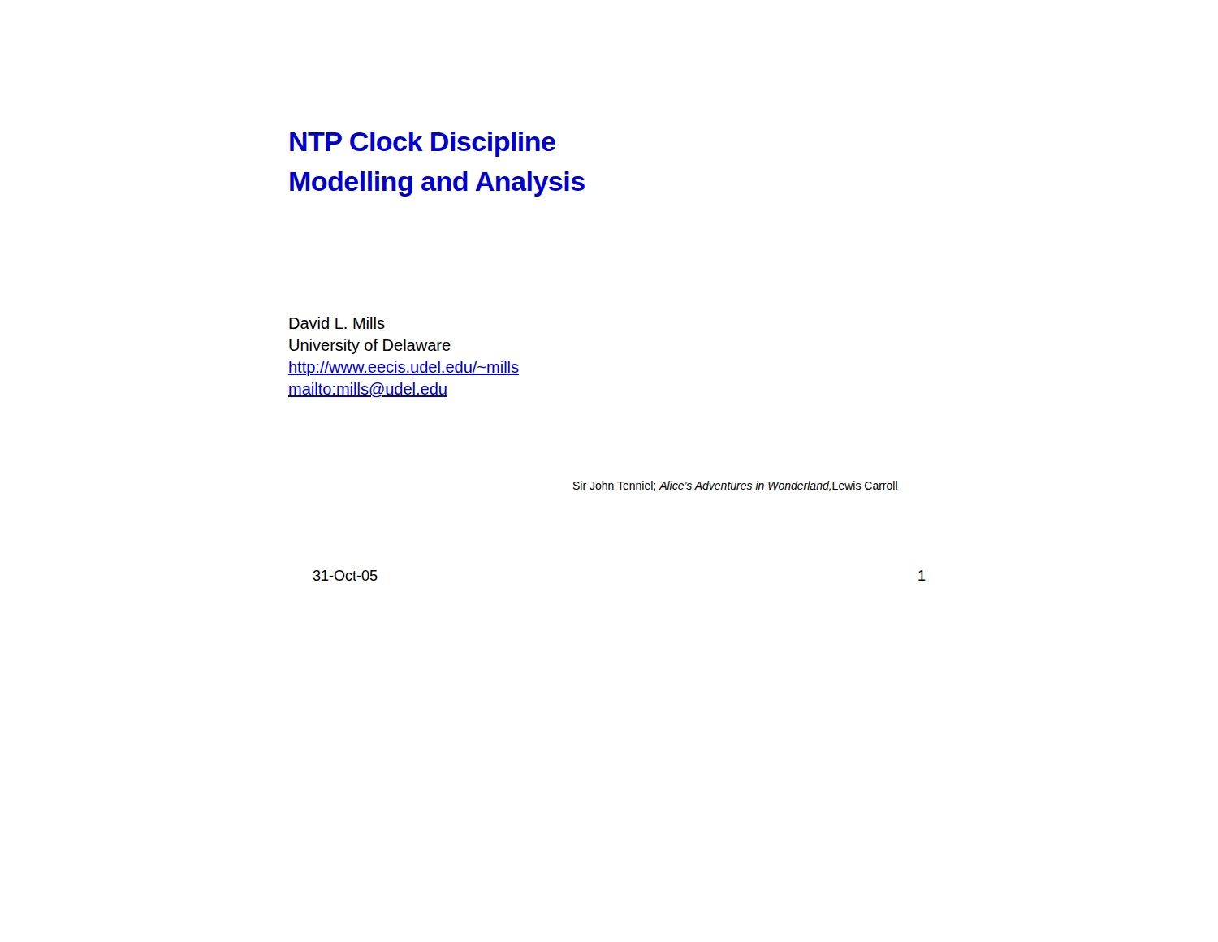NTP Clock Discipline
Modelling and Analysis
David L. Mills
University of Delaware
http://www.eecis.udel.edu/~mills
mailto:mills@udel.edu
Sir John Tenniel; Alice’s Adventures in Wonderland, Lewis Carroll
31-Oct-05
1